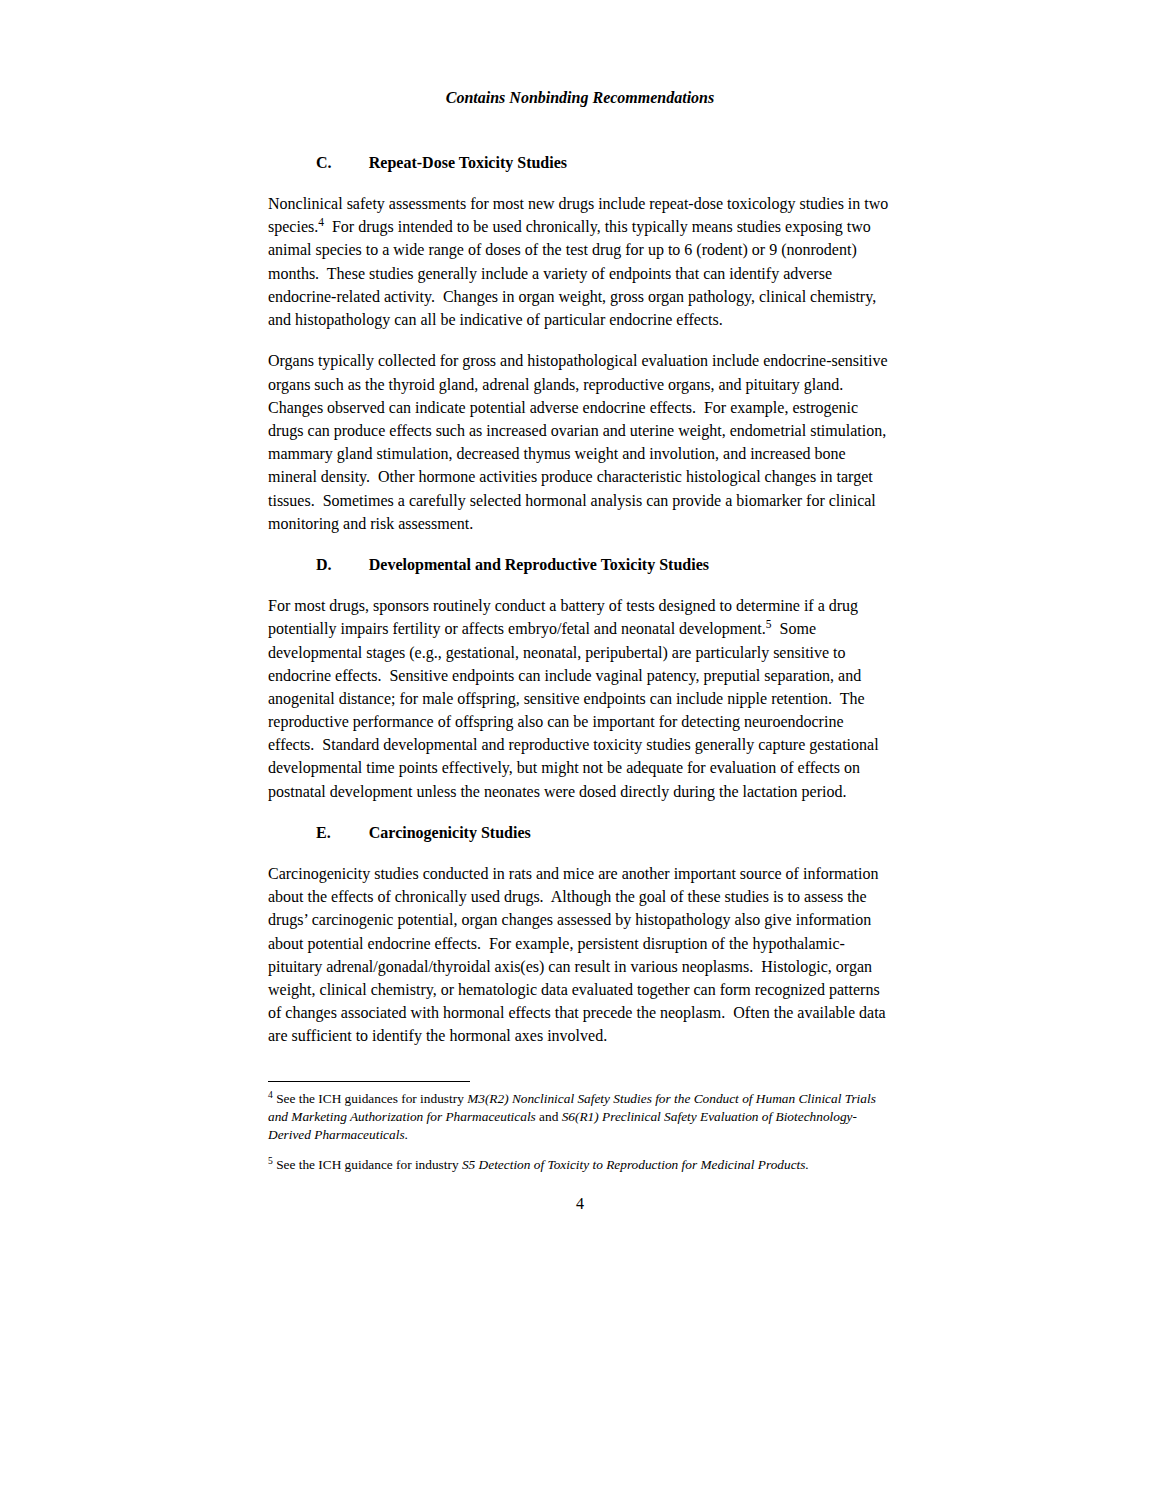Contains Nonbinding Recommendations
C. Repeat-Dose Toxicity Studies
Nonclinical safety assessments for most new drugs include repeat-dose toxicology studies in two species.4 For drugs intended to be used chronically, this typically means studies exposing two animal species to a wide range of doses of the test drug for up to 6 (rodent) or 9 (nonrodent) months. These studies generally include a variety of endpoints that can identify adverse endocrine-related activity. Changes in organ weight, gross organ pathology, clinical chemistry, and histopathology can all be indicative of particular endocrine effects.
Organs typically collected for gross and histopathological evaluation include endocrine-sensitive organs such as the thyroid gland, adrenal glands, reproductive organs, and pituitary gland. Changes observed can indicate potential adverse endocrine effects. For example, estrogenic drugs can produce effects such as increased ovarian and uterine weight, endometrial stimulation, mammary gland stimulation, decreased thymus weight and involution, and increased bone mineral density. Other hormone activities produce characteristic histological changes in target tissues. Sometimes a carefully selected hormonal analysis can provide a biomarker for clinical monitoring and risk assessment.
D. Developmental and Reproductive Toxicity Studies
For most drugs, sponsors routinely conduct a battery of tests designed to determine if a drug potentially impairs fertility or affects embryo/fetal and neonatal development.5 Some developmental stages (e.g., gestational, neonatal, peripubertal) are particularly sensitive to endocrine effects. Sensitive endpoints can include vaginal patency, preputial separation, and anogenital distance; for male offspring, sensitive endpoints can include nipple retention. The reproductive performance of offspring also can be important for detecting neuroendocrine effects. Standard developmental and reproductive toxicity studies generally capture gestational developmental time points effectively, but might not be adequate for evaluation of effects on postnatal development unless the neonates were dosed directly during the lactation period.
E. Carcinogenicity Studies
Carcinogenicity studies conducted in rats and mice are another important source of information about the effects of chronically used drugs. Although the goal of these studies is to assess the drugs’ carcinogenic potential, organ changes assessed by histopathology also give information about potential endocrine effects. For example, persistent disruption of the hypothalamic-pituitary adrenal/gonadal/thyroidal axis(es) can result in various neoplasms. Histologic, organ weight, clinical chemistry, or hematologic data evaluated together can form recognized patterns of changes associated with hormonal effects that precede the neoplasm. Often the available data are sufficient to identify the hormonal axes involved.
4 See the ICH guidances for industry M3(R2) Nonclinical Safety Studies for the Conduct of Human Clinical Trials and Marketing Authorization for Pharmaceuticals and S6(R1) Preclinical Safety Evaluation of Biotechnology-Derived Pharmaceuticals.
5 See the ICH guidance for industry S5 Detection of Toxicity to Reproduction for Medicinal Products.
4